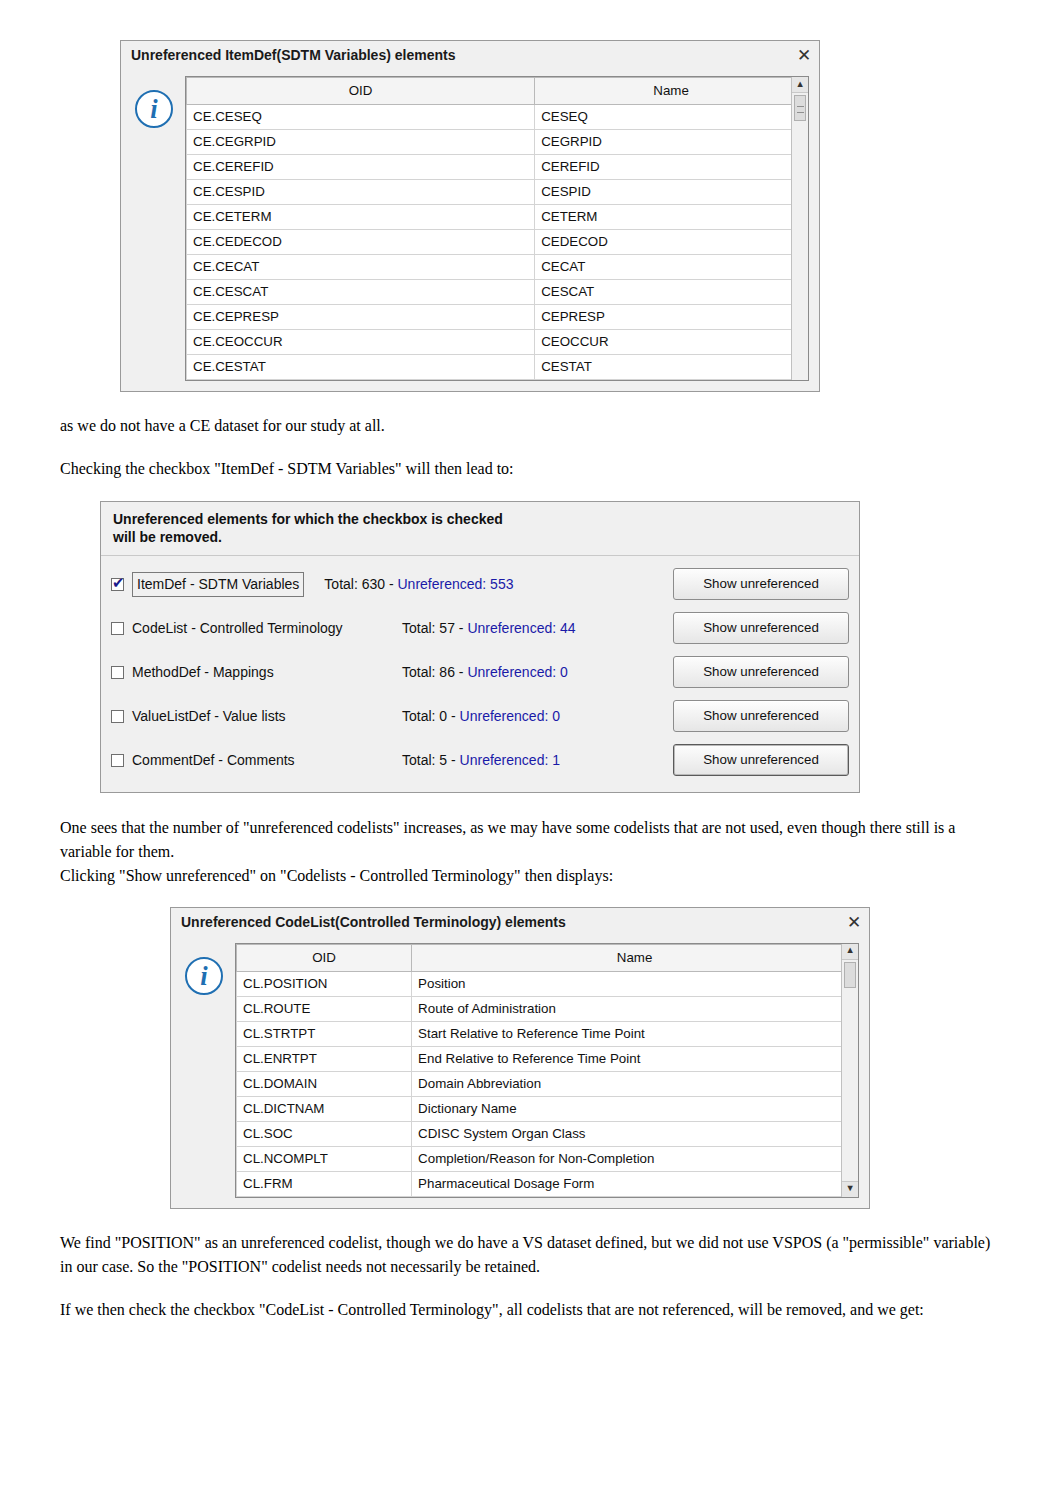Unreferenced ItemDef(SDTM Variables) elements ✕
i
| OID | Name |
| --- | --- |
| CE.CESEQ | CESEQ |
| CE.CEGRPID | CEGRPID |
| CE.CEREFID | CEREFID |
| CE.CESPID | CESPID |
| CE.CETERM | CETERM |
| CE.CEDECOD | CEDECOD |
| CE.CECAT | CECAT |
| CE.CESCAT | CESCAT |
| CE.CEPRESP | CEPRESP |
| CE.CEOCCUR | CEOCCUR |
| CE.CESTAT | CESTAT |
▲
as we do not have a CE dataset for our study at all.
Checking the checkbox "ItemDef - SDTM Variables" will then lead to:
Unreferenced elements for which the checkbox is checked
will be removed.
ItemDef - SDTM Variables Total: 630 - Unreferenced: 553 Show unreferenced
CodeList - Controlled Terminology Total: 57 - Unreferenced: 44 Show unreferenced
MethodDef - Mappings Total: 86 - Unreferenced: 0 Show unreferenced
ValueListDef - Value lists Total: 0 - Unreferenced: 0 Show unreferenced
CommentDef - Comments Total: 5 - Unreferenced: 1 Show unreferenced
One sees that the number of "unreferenced codelists" increases, as we may have some codelists that are not used, even though there still is a variable for them.
Clicking "Show unreferenced" on "Codelists - Controlled Terminology" then displays:
Unreferenced CodeList(Controlled Terminology) elements ✕
i
| OID | Name |
| --- | --- |
| CL.POSITION | Position |
| CL.ROUTE | Route of Administration |
| CL.STRTPT | Start Relative to Reference Time Point |
| CL.ENRTPT | End Relative to Reference Time Point |
| CL.DOMAIN | Domain Abbreviation |
| CL.DICTNAM | Dictionary Name |
| CL.SOC | CDISC System Organ Class |
| CL.NCOMPLT | Completion/Reason for Non-Completion |
| CL.FRM | Pharmaceutical Dosage Form |
▲
▼
We find "POSITION" as an unreferenced codelist, though we do have a VS dataset defined, but we did not use VSPOS (a "permissible" variable) in our case. So the "POSITION" codelist needs not necessarily be retained.
If we then check the checkbox "CodeList - Controlled Terminology", all codelists that are not referenced, will be removed, and we get: